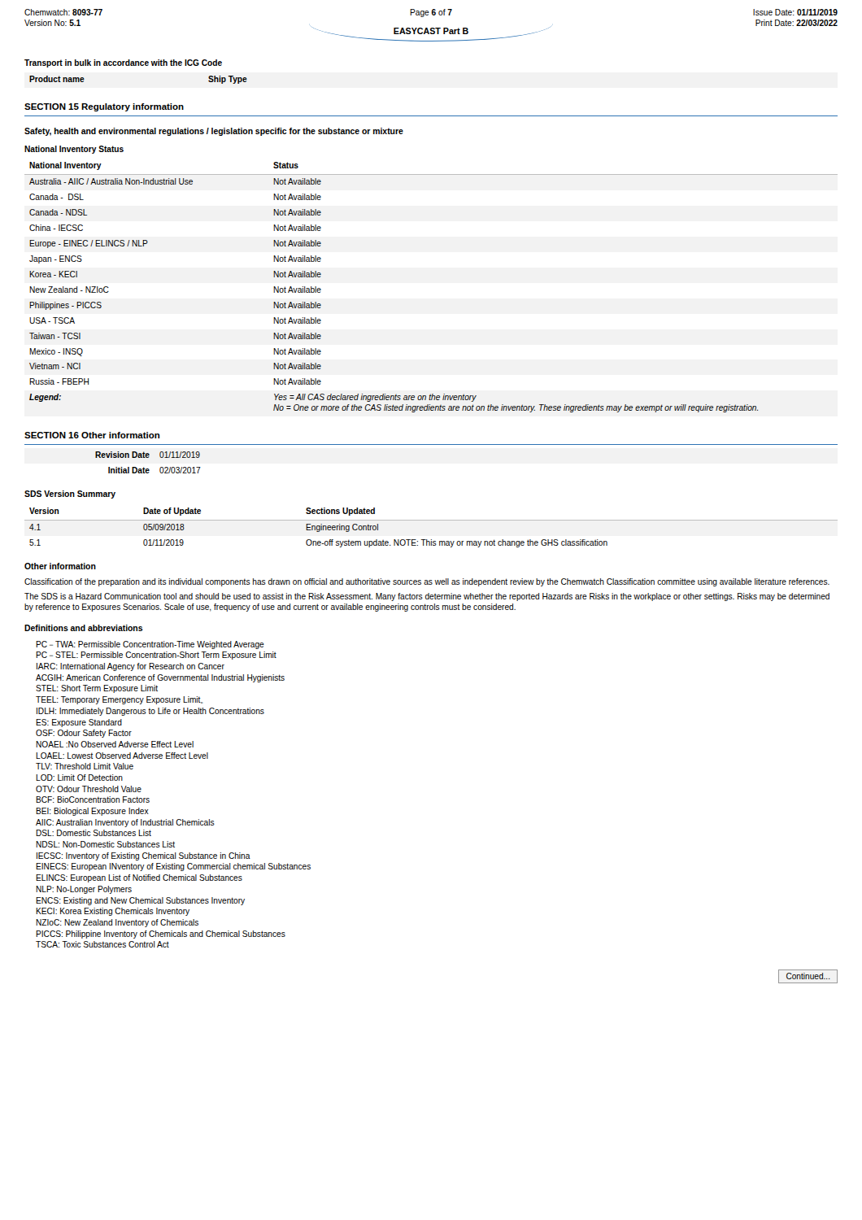Chemwatch: 8093-77
Version No: 5.1
Page 6 of 7
Issue Date: 01/11/2019
Print Date: 22/03/2022
EASYCAST Part B
Transport in bulk in accordance with the ICG Code
| Product name | Ship Type |
SECTION 15 Regulatory information
Safety, health and environmental regulations / legislation specific for the substance or mixture
National Inventory Status
| National Inventory | Status |
| --- | --- |
| Australia - AIIC / Australia Non-Industrial Use | Not Available |
| Canada - DSL | Not Available |
| Canada - NDSL | Not Available |
| China - IECSC | Not Available |
| Europe - EINEC / ELINCS / NLP | Not Available |
| Japan - ENCS | Not Available |
| Korea - KECI | Not Available |
| New Zealand - NZIoC | Not Available |
| Philippines - PICCS | Not Available |
| USA - TSCA | Not Available |
| Taiwan - TCSI | Not Available |
| Mexico - INSQ | Not Available |
| Vietnam - NCI | Not Available |
| Russia - FBEPH | Not Available |
| Legend: | Yes = All CAS declared ingredients are on the inventory No = One or more of the CAS listed ingredients are not on the inventory. These ingredients may be exempt or will require registration. |
SECTION 16 Other information
| Revision Date | 01/11/2019 |
| Initial Date | 02/03/2017 |
SDS Version Summary
| Version | Date of Update | Sections Updated |
| --- | --- | --- |
| 4.1 | 05/09/2018 | Engineering Control |
| 5.1 | 01/11/2019 | One-off system update. NOTE: This may or may not change the GHS classification |
Other information
Classification of the preparation and its individual components has drawn on official and authoritative sources as well as independent review by the Chemwatch Classification committee using available literature references.
The SDS is a Hazard Communication tool and should be used to assist in the Risk Assessment. Many factors determine whether the reported Hazards are Risks in the workplace or other settings. Risks may be determined by reference to Exposures Scenarios. Scale of use, frequency of use and current or available engineering controls must be considered.
Definitions and abbreviations
PC－TWA: Permissible Concentration-Time Weighted Average
PC－STEL: Permissible Concentration-Short Term Exposure Limit
IARC: International Agency for Research on Cancer
ACGIH: American Conference of Governmental Industrial Hygienists
STEL: Short Term Exposure Limit
TEEL: Temporary Emergency Exposure Limit。
IDLH: Immediately Dangerous to Life or Health Concentrations
ES: Exposure Standard
OSF: Odour Safety Factor
NOAEL :No Observed Adverse Effect Level
LOAEL: Lowest Observed Adverse Effect Level
TLV: Threshold Limit Value
LOD: Limit Of Detection
OTV: Odour Threshold Value
BCF: BioConcentration Factors
BEI: Biological Exposure Index
AIIC: Australian Inventory of Industrial Chemicals
DSL: Domestic Substances List
NDSL: Non-Domestic Substances List
IECSC: Inventory of Existing Chemical Substance in China
EINECS: European INventory of Existing Commercial chemical Substances
ELINCS: European List of Notified Chemical Substances
NLP: No-Longer Polymers
ENCS: Existing and New Chemical Substances Inventory
KECI: Korea Existing Chemicals Inventory
NZIoC: New Zealand Inventory of Chemicals
PICCS: Philippine Inventory of Chemicals and Chemical Substances
TSCA: Toxic Substances Control Act
Continued...